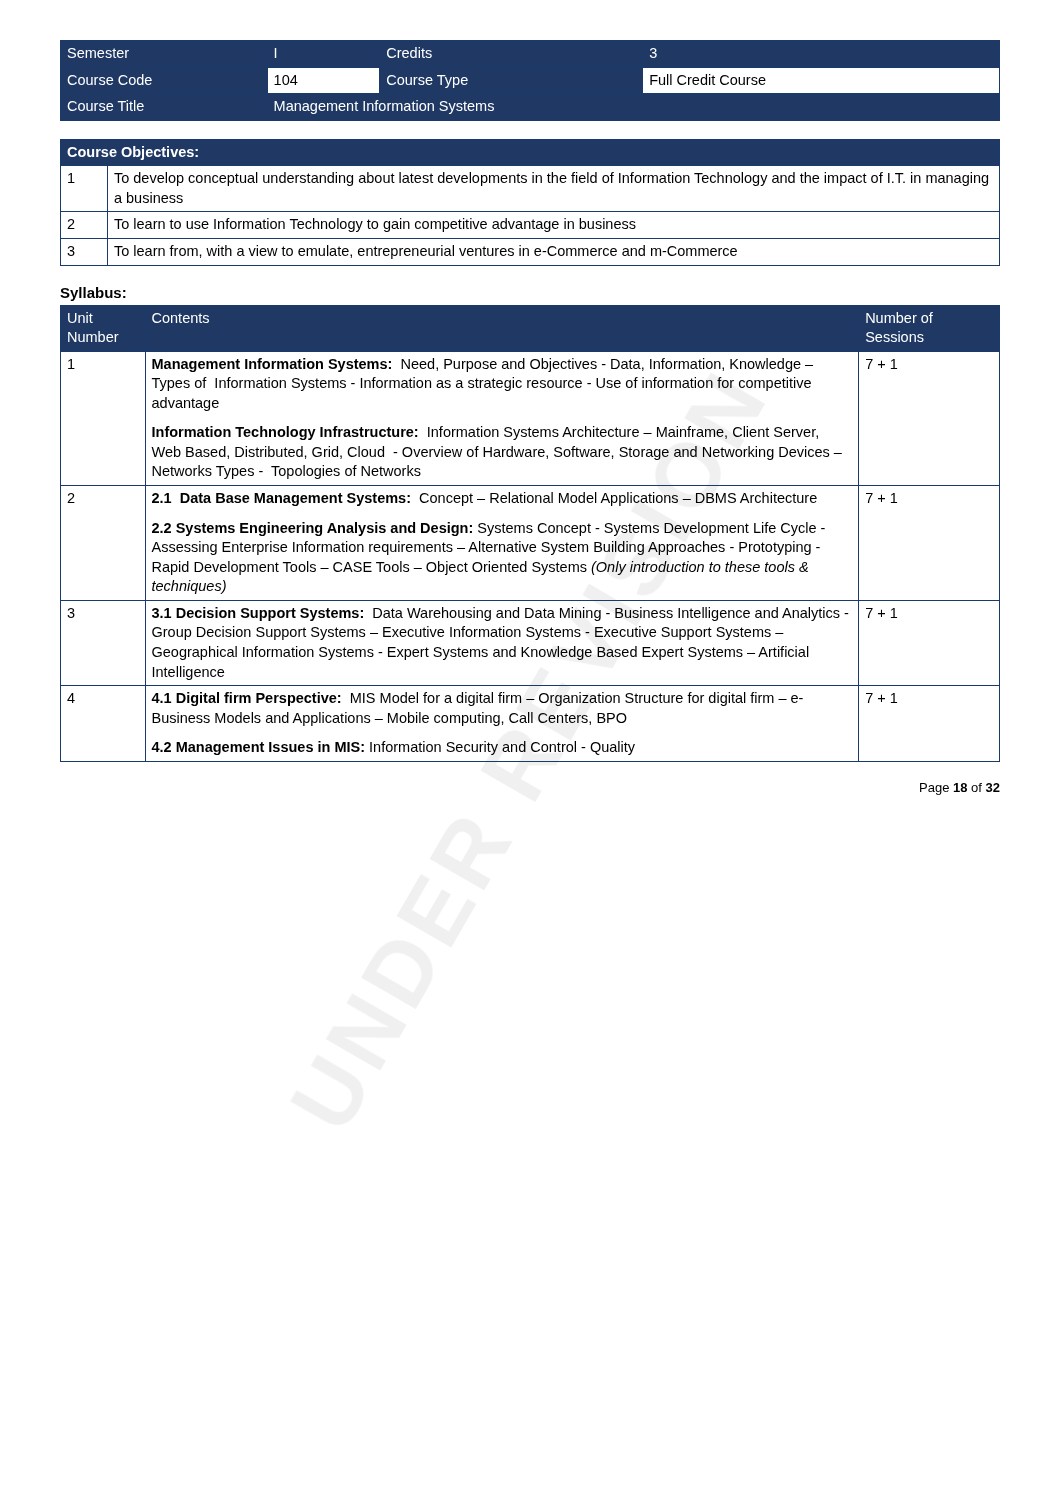UNDER REVISION
| Semester | I | Credits | 3 |
| Course Code | 104 | Course Type | Full Credit Course |
| Course Title | Management Information Systems |
| Course Objectives: |
| 1 | To develop conceptual understanding about latest developments in the field of Information Technology and the impact of I.T. in managing a business |
| 2 | To learn to use Information Technology to gain competitive advantage in business |
| 3 | To learn from, with a view to emulate, entrepreneurial ventures in e-Commerce and m-Commerce |
Syllabus:
| Unit Number | Contents | Number of Sessions |
| 1 | Management Information Systems: Need, Purpose and Objectives - Data, Information, Knowledge – Types of Information Systems - Information as a strategic resource - Use of information for competitive advantage Information Technology Infrastructure: Information Systems Architecture – Mainframe, Client Server, Web Based, Distributed, Grid, Cloud - Overview of Hardware, Software, Storage and Networking Devices – Networks Types - Topologies of Networks | 7 + 1 |
| 2 | 2.1 Data Base Management Systems: Concept – Relational Model Applications – DBMS Architecture 2.2 Systems Engineering Analysis and Design: Systems Concept - Systems Development Life Cycle - Assessing Enterprise Information requirements – Alternative System Building Approaches - Prototyping - Rapid Development Tools – CASE Tools – Object Oriented Systems (Only introduction to these tools & techniques) | 7 + 1 |
| 3 | 3.1 Decision Support Systems: Data Warehousing and Data Mining - Business Intelligence and Analytics - Group Decision Support Systems – Executive Information Systems - Executive Support Systems – Geographical Information Systems - Expert Systems and Knowledge Based Expert Systems – Artificial Intelligence | 7 + 1 |
| 4 | 4.1 Digital firm Perspective: MIS Model for a digital firm – Organization Structure for digital firm – e-Business Models and Applications – Mobile computing, Call Centers, BPO 4.2 Management Issues in MIS: Information Security and Control - Quality | 7 + 1 |
Page 18 of 32